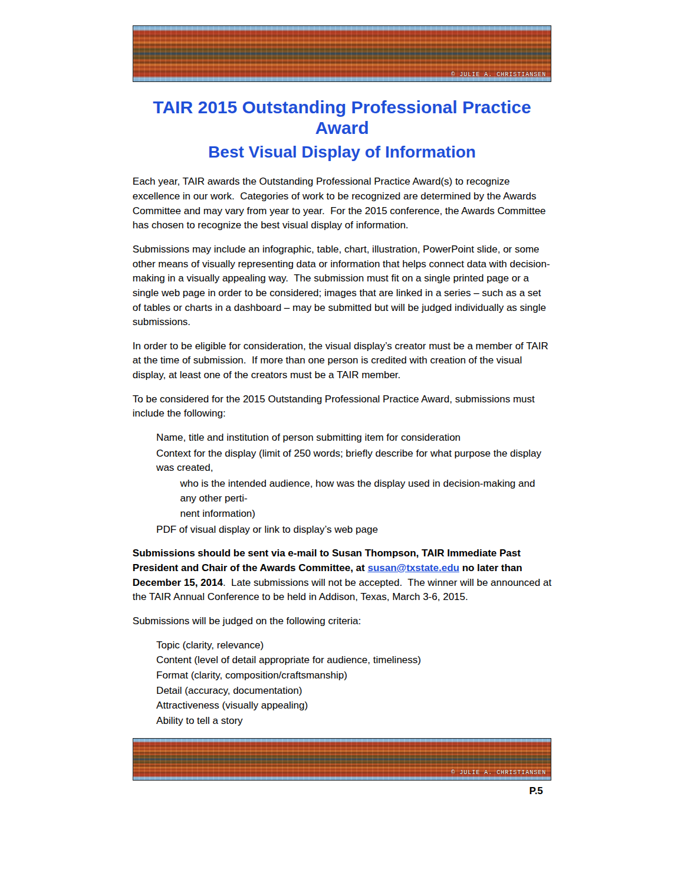© JULIE A. CHRISTIANSEN
TAIR 2015 Outstanding Professional Practice Award
Best Visual Display of Information
Each year, TAIR awards the Outstanding Professional Practice Award(s) to recognize excellence in our work. Categories of work to be recognized are determined by the Awards Committee and may vary from year to year. For the 2015 conference, the Awards Committee has chosen to recognize the best visual display of information.
Submissions may include an infographic, table, chart, illustration, PowerPoint slide, or some other means of visually representing data or information that helps connect data with decision-making in a visually appealing way. The submission must fit on a single printed page or a single web page in order to be considered; images that are linked in a series – such as a set of tables or charts in a dashboard – may be submitted but will be judged individually as single submissions.
In order to be eligible for consideration, the visual display’s creator must be a member of TAIR at the time of submission. If more than one person is credited with creation of the visual display, at least one of the creators must be a TAIR member.
To be considered for the 2015 Outstanding Professional Practice Award, submissions must include the following:
Name, title and institution of person submitting item for consideration
Context for the display (limit of 250 words; briefly describe for what purpose the display was created,
who is the intended audience, how was the display used in decision-making and any other perti-
nent information)
PDF of visual display or link to display’s web page
Submissions should be sent via e-mail to Susan Thompson, TAIR Immediate Past President and Chair of the Awards Committee, at susan@txstate.edu no later than December 15, 2014. Late submissions will not be accepted. The winner will be announced at the TAIR Annual Conference to be held in Addison, Texas, March 3-6, 2015.
Submissions will be judged on the following criteria:
Topic (clarity, relevance)
Content (level of detail appropriate for audience, timeliness)
Format (clarity, composition/craftsmanship)
Detail (accuracy, documentation)
Attractiveness (visually appealing)
Ability to tell a story
© JULIE A. CHRISTIANSEN
P.5